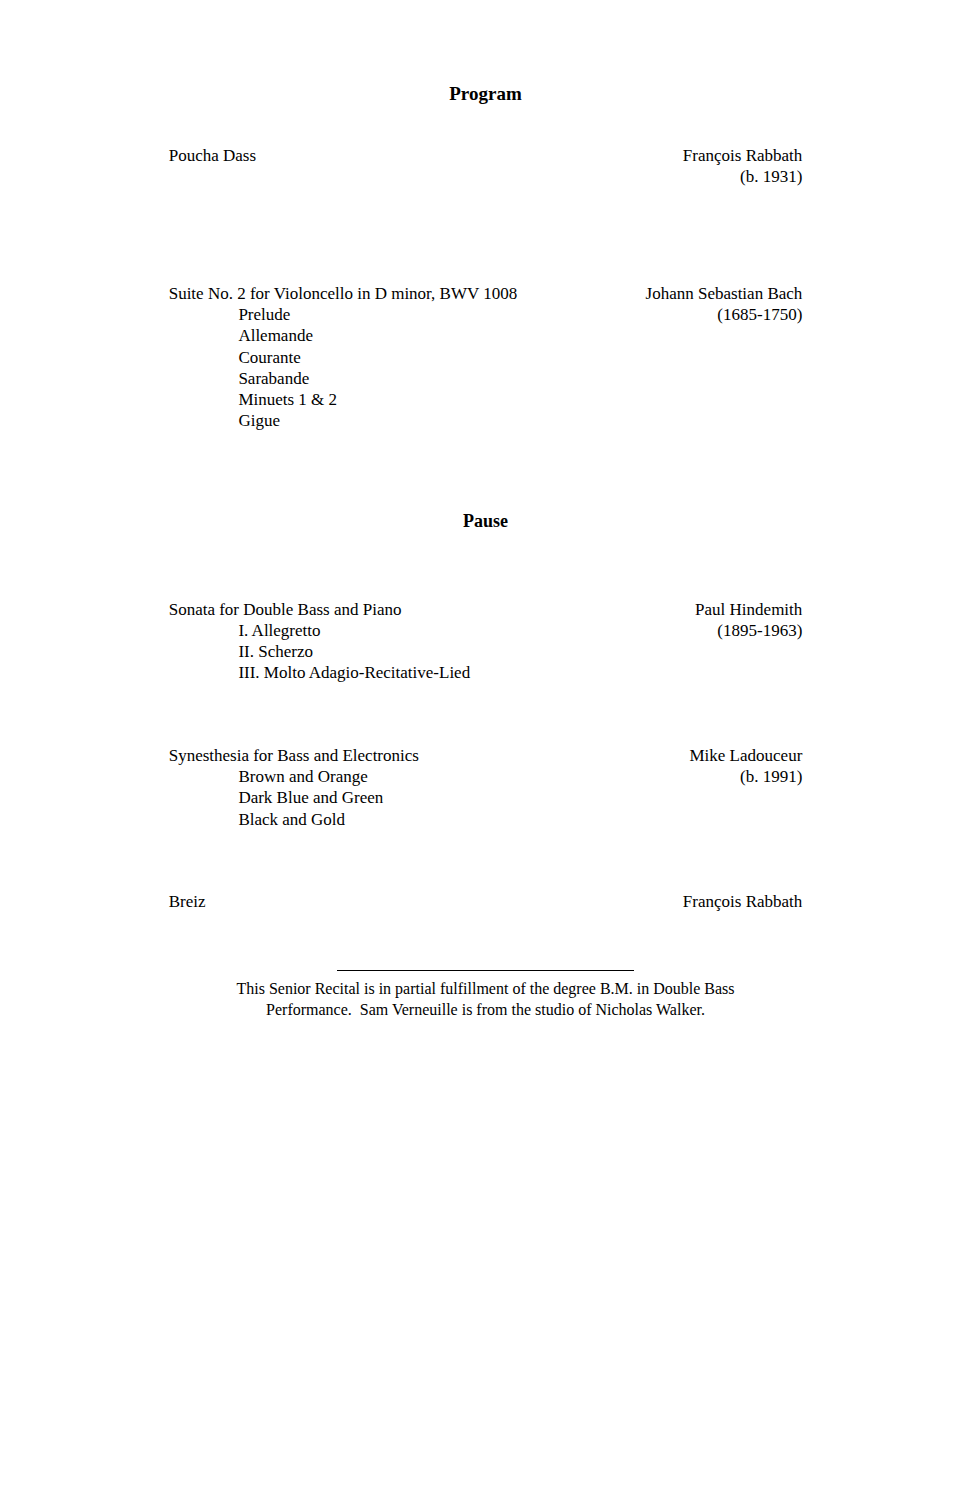Program
| Poucha Dass | François Rabbath (b. 1931) |
| Suite No. 2 for Violoncello in D minor, BWV 1008 Prelude Allemande Courante Sarabande Minuets 1 & 2 Gigue | Johann Sebastian Bach (1685-1750) |
Pause
| Sonata for Double Bass and Piano I. Allegretto II. Scherzo III. Molto Adagio-Recitative-Lied | Paul Hindemith (1895-1963) |
| Synesthesia for Bass and Electronics Brown and Orange Dark Blue and Green Black and Gold | Mike Ladouceur (b. 1991) |
| Breiz | François Rabbath |
This Senior Recital is in partial fulfillment of the degree B.M. in Double Bass
Performance. Sam Verneuille is from the studio of Nicholas Walker.